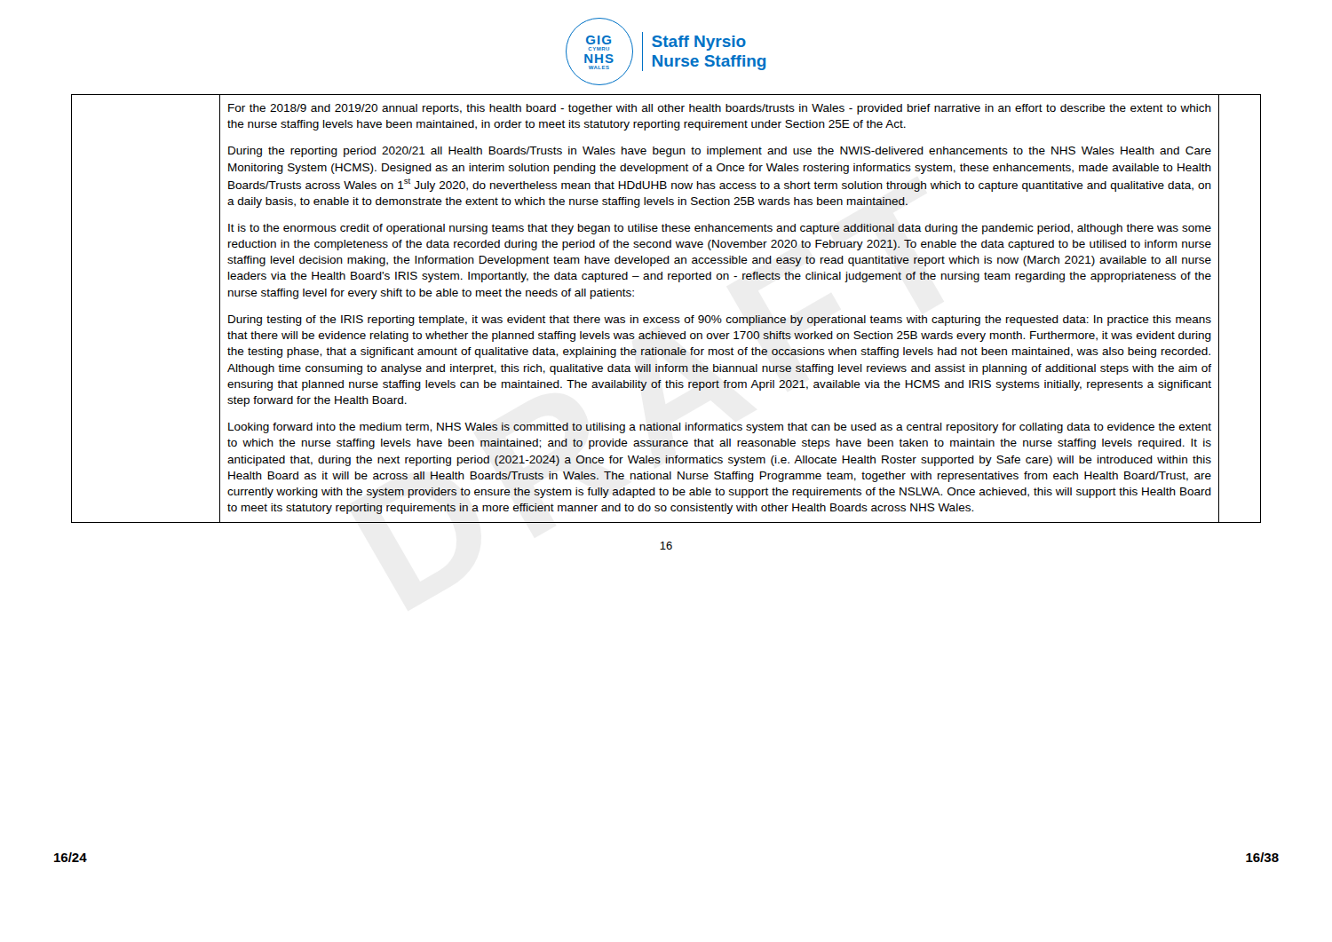DRAFT
GIG CYMRU NHS WALES
Staff Nyrsio
Nurse Staffing
| | For the 2018/9 and 2019/20 annual reports, this health board - together with all other health boards/trusts in Wales - provided brief narrative in an effort to describe the extent to which the nurse staffing levels have been maintained, in order to meet its statutory reporting requirement under Section 25E of the Act. During the reporting period 2020/21 all Health Boards/Trusts in Wales have begun to implement and use the NWIS-delivered enhancements to the NHS Wales Health and Care Monitoring System (HCMS). Designed as an interim solution pending the development of a Once for Wales rostering informatics system, these enhancements, made available to Health Boards/Trusts across Wales on 1 st July 2020, do nevertheless mean that HDdUHB now has access to a short term solution through which to capture quantitative and qualitative data, on a daily basis, to enable it to demonstrate the extent to which the nurse staffing levels in Section 25B wards has been maintained. It is to the enormous credit of operational nursing teams that they began to utilise these enhancements and capture additional data during the pandemic period, although there was some reduction in the completeness of the data recorded during the period of the second wave (November 2020 to February 2021). To enable the data captured to be utilised to inform nurse staffing level decision making, the Information Development team have developed an accessible and easy to read quantitative report which is now (March 2021) available to all nurse leaders via the Health Board's IRIS system. Importantly, the data captured – and reported on - reflects the clinical judgement of the nursing team regarding the appropriateness of the nurse staffing level for every shift to be able to meet the needs of all patients: During testing of the IRIS reporting template, it was evident that there was in excess of 90% compliance by operational teams with capturing the requested data: In practice this means that there will be evidence relating to whether the planned staffing levels was achieved on over 1700 shifts worked on Section 25B wards every month. Furthermore, it was evident during the testing phase, that a significant amount of qualitative data, explaining the rationale for most of the occasions when staffing levels had not been maintained, was also being recorded. Although time consuming to analyse and interpret, this rich, qualitative data will inform the biannual nurse staffing level reviews and assist in planning of additional steps with the aim of ensuring that planned nurse staffing levels can be maintained. The availability of this report from April 2021, available via the HCMS and IRIS systems initially, represents a significant step forward for the Health Board. Looking forward into the medium term, NHS Wales is committed to utilising a national informatics system that can be used as a central repository for collating data to evidence the extent to which the nurse staffing levels have been maintained; and to provide assurance that all reasonable steps have been taken to maintain the nurse staffing levels required. It is anticipated that, during the next reporting period (2021-2024) a Once for Wales informatics system (i.e. Allocate Health Roster supported by Safe care) will be introduced within this Health Board as it will be across all Health Boards/Trusts in Wales. The national Nurse Staffing Programme team, together with representatives from each Health Board/Trust, are currently working with the system providers to ensure the system is fully adapted to be able to support the requirements of the NSLWA. Once achieved, this will support this Health Board to meet its statutory reporting requirements in a more efficient manner and to do so consistently with other Health Boards across NHS Wales. | |
16
16/24
16/38